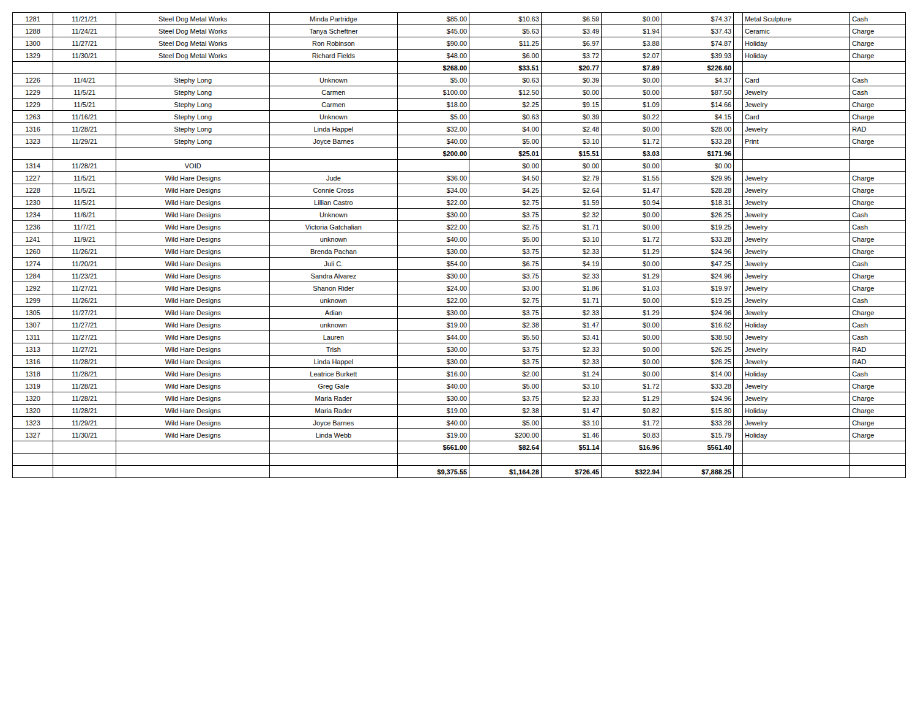| 1281 | 11/21/21 | Steel Dog Metal Works | Minda Partridge | $85.00 | $10.63 | $6.59 | $0.00 | $74.37 | | Metal Sculpture | Cash |
| 1288 | 11/24/21 | Steel Dog Metal Works | Tanya Scheftner | $45.00 | $5.63 | $3.49 | $1.94 | $37.43 | | Ceramic | Charge |
| 1300 | 11/27/21 | Steel Dog Metal Works | Ron Robinson | $90.00 | $11.25 | $6.97 | $3.88 | $74.87 | | Holiday | Charge |
| 1329 | 11/30/21 | Steel Dog Metal Works | Richard Fields | $48.00 | $6.00 | $3.72 | $2.07 | $39.93 | | Holiday | Charge |
| | | | | $268.00 | $33.51 | $20.77 | $7.89 | $226.60 | | | |
| 1226 | 11/4/21 | Stephy Long | Unknown | $5.00 | $0.63 | $0.39 | $0.00 | $4.37 | | Card | Cash |
| 1229 | 11/5/21 | Stephy Long | Carmen | $100.00 | $12.50 | $0.00 | $0.00 | $87.50 | | Jewelry | Cash |
| 1229 | 11/5/21 | Stephy Long | Carmen | $18.00 | $2.25 | $9.15 | $1.09 | $14.66 | | Jewelry | Charge |
| 1263 | 11/16/21 | Stephy Long | Unknown | $5.00 | $0.63 | $0.39 | $0.22 | $4.15 | | Card | Charge |
| 1316 | 11/28/21 | Stephy Long | Linda Happel | $32.00 | $4.00 | $2.48 | $0.00 | $28.00 | | Jewelry | RAD |
| 1323 | 11/29/21 | Stephy Long | Joyce Barnes | $40.00 | $5.00 | $3.10 | $1.72 | $33.28 | | Print | Charge |
| | | | | $200.00 | $25.01 | $15.51 | $3.03 | $171.96 | | | |
| 1314 | 11/28/21 | VOID | | | $0.00 | $0.00 | $0.00 | $0.00 | | | |
| 1227 | 11/5/21 | Wild Hare Designs | Jude | $36.00 | $4.50 | $2.79 | $1.55 | $29.95 | | Jewelry | Charge |
| 1228 | 11/5/21 | Wild Hare Designs | Connie Cross | $34.00 | $4.25 | $2.64 | $1.47 | $28.28 | | Jewelry | Charge |
| 1230 | 11/5/21 | Wild Hare Designs | Lillian Castro | $22.00 | $2.75 | $1.59 | $0.94 | $18.31 | | Jewelry | Charge |
| 1234 | 11/6/21 | Wild Hare Designs | Unknown | $30.00 | $3.75 | $2.32 | $0.00 | $26.25 | | Jewelry | Cash |
| 1236 | 11/7/21 | Wild Hare Designs | Victoria Gatchalian | $22.00 | $2.75 | $1.71 | $0.00 | $19.25 | | Jewelry | Cash |
| 1241 | 11/9/21 | Wild Hare Designs | unknown | $40.00 | $5.00 | $3.10 | $1.72 | $33.28 | | Jewelry | Charge |
| 1260 | 11/26/21 | Wild Hare Designs | Brenda Pachan | $30.00 | $3.75 | $2.33 | $1.29 | $24.96 | | Jewelry | Charge |
| 1274 | 11/20/21 | Wild Hare Designs | Juli C. | $54.00 | $6.75 | $4.19 | $0.00 | $47.25 | | Jewelry | Cash |
| 1284 | 11/23/21 | Wild Hare Designs | Sandra Alvarez | $30.00 | $3.75 | $2.33 | $1.29 | $24.96 | | Jewelry | Charge |
| 1292 | 11/27/21 | Wild Hare Designs | Shanon Rider | $24.00 | $3.00 | $1.86 | $1.03 | $19.97 | | Jewelry | Charge |
| 1299 | 11/26/21 | Wild Hare Designs | unknown | $22.00 | $2.75 | $1.71 | $0.00 | $19.25 | | Jewelry | Cash |
| 1305 | 11/27/21 | Wild Hare Designs | Adian | $30.00 | $3.75 | $2.33 | $1.29 | $24.96 | | Jewelry | Charge |
| 1307 | 11/27/21 | Wild Hare Designs | unknown | $19.00 | $2.38 | $1.47 | $0.00 | $16.62 | | Holiday | Cash |
| 1311 | 11/27/21 | Wild Hare Designs | Lauren | $44.00 | $5.50 | $3.41 | $0.00 | $38.50 | | Jewelry | Cash |
| 1313 | 11/27/21 | Wild Hare Designs | Trish | $30.00 | $3.75 | $2.33 | $0.00 | $26.25 | | Jewelry | RAD |
| 1316 | 11/28/21 | Wild Hare Designs | Linda Happel | $30.00 | $3.75 | $2.33 | $0.00 | $26.25 | | Jewelry | RAD |
| 1318 | 11/28/21 | Wild Hare Designs | Leatrice Burkett | $16.00 | $2.00 | $1.24 | $0.00 | $14.00 | | Holiday | Cash |
| 1319 | 11/28/21 | Wild Hare Designs | Greg Gale | $40.00 | $5.00 | $3.10 | $1.72 | $33.28 | | Jewelry | Charge |
| 1320 | 11/28/21 | Wild Hare Designs | Maria Rader | $30.00 | $3.75 | $2.33 | $1.29 | $24.96 | | Jewelry | Charge |
| 1320 | 11/28/21 | Wild Hare Designs | Maria Rader | $19.00 | $2.38 | $1.47 | $0.82 | $15.80 | | Holiday | Charge |
| 1323 | 11/29/21 | Wild Hare Designs | Joyce Barnes | $40.00 | $5.00 | $3.10 | $1.72 | $33.28 | | Jewelry | Charge |
| 1327 | 11/30/21 | Wild Hare Designs | Linda Webb | $19.00 | $200.00 | $1.46 | $0.83 | $15.79 | | Holiday | Charge |
| | | | | $661.00 | $82.64 | $51.14 | $16.96 | $561.40 | | | |
| | | | | $9,375.55 | $1,164.28 | $726.45 | $322.94 | $7,888.25 | | | |